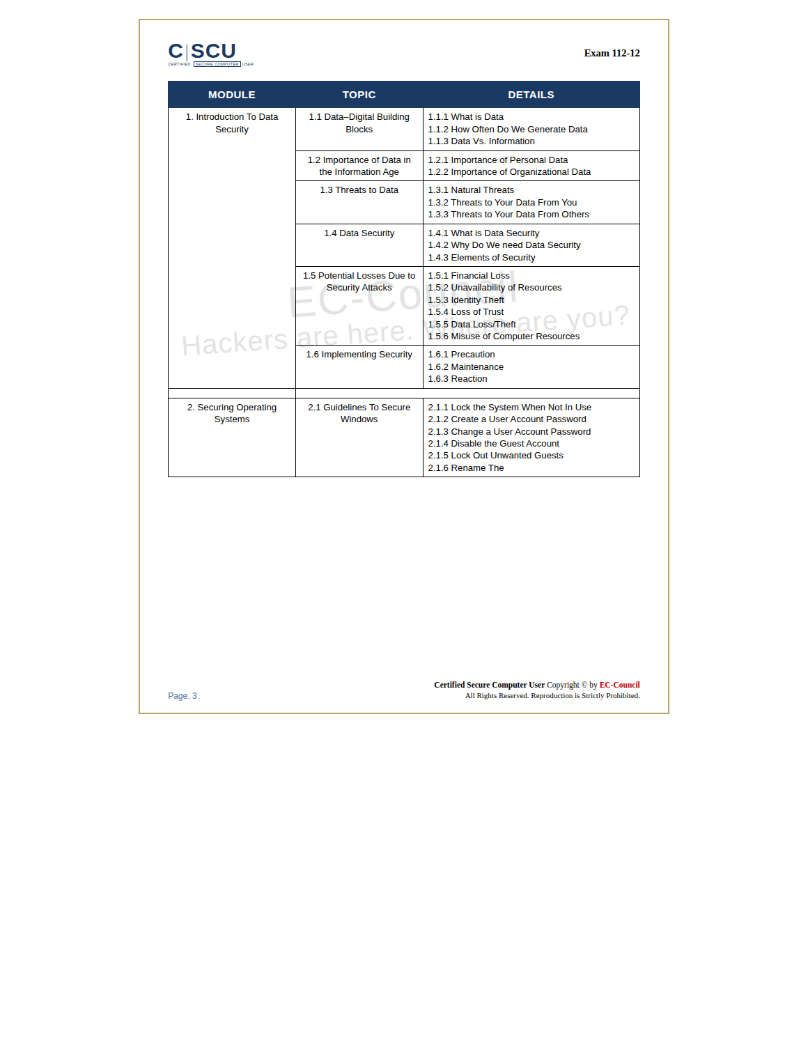C|SCU
Certified Secure Computer User
Exam 112-12
EC-Council
Hackers are here. Where are you?
| MODULE | TOPIC | DETAILS |
| --- | --- | --- |
| 1. Introduction To Data Security | 1.1 Data–Digital Building Blocks | 1.1.1 What is Data 1.1.2 How Often Do We Generate Data 1.1.3 Data Vs. Information |
| 1.2 Importance of Data in the Information Age | 1.2.1 Importance of Personal Data 1.2.2 Importance of Organizational Data |
| 1.3 Threats to Data | 1.3.1 Natural Threats 1.3.2 Threats to Your Data From You 1.3.3 Threats to Your Data From Others |
| 1.4 Data Security | 1.4.1 What is Data Security 1.4.2 Why Do We need Data Security 1.4.3 Elements of Security |
| 1.5 Potential Losses Due to Security Attacks | 1.5.1 Financial Loss 1.5.2 Unavailability of Resources 1.5.3 Identity Theft 1.5.4 Loss of Trust 1.5.5 Data Loss/Theft 1.5.6 Misuse of Computer Resources |
| 1.6 Implementing Security | 1.6.1 Precaution 1.6.2 Maintenance 1.6.3 Reaction |
| 2. Securing Operating Systems | 2.1 Guidelines To Secure Windows | 2.1.1 Lock the System When Not In Use 2.1.2 Create a User Account Password 2.1.3 Change a User Account Password 2.1.4 Disable the Guest Account 2.1.5 Lock Out Unwanted Guests 2.1.6 Rename The |
Page. 3
Certified Secure Computer User Copyright © by EC-Council
All Rights Reserved. Reproduction is Strictly Prohibited.